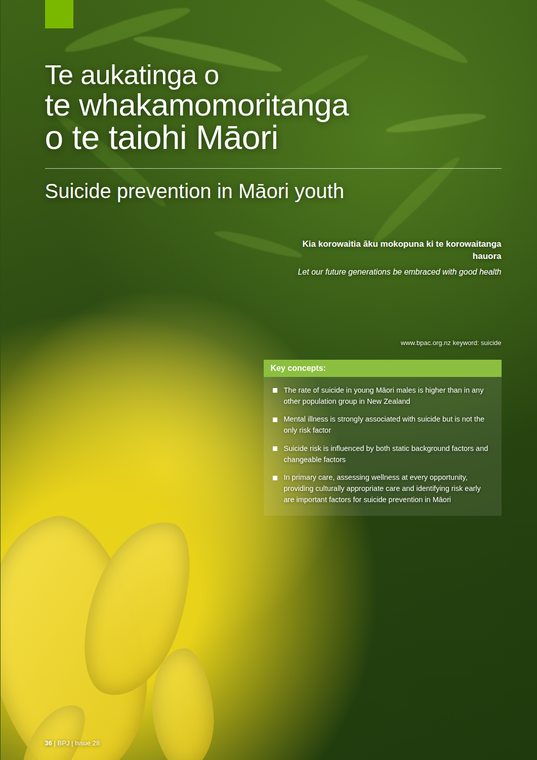Te aukatinga o te whakamomoritanga o te taiohi Māori
Suicide prevention in Māori youth
Kia korowaitia āku mokopuna ki te korowaitanga hauora
Let our future generations be embraced with good health
www.bpac.org.nz keyword: suicide
Key concepts:
The rate of suicide in young Māori males is higher than in any other population group in New Zealand
Mental illness is strongly associated with suicide but is not the only risk factor
Suicide risk is influenced by both static background factors and changeable factors
In primary care, assessing wellness at every opportunity, providing culturally appropriate care and identifying risk early are important factors for suicide prevention in Māori
36 | BPJ | Issue 28